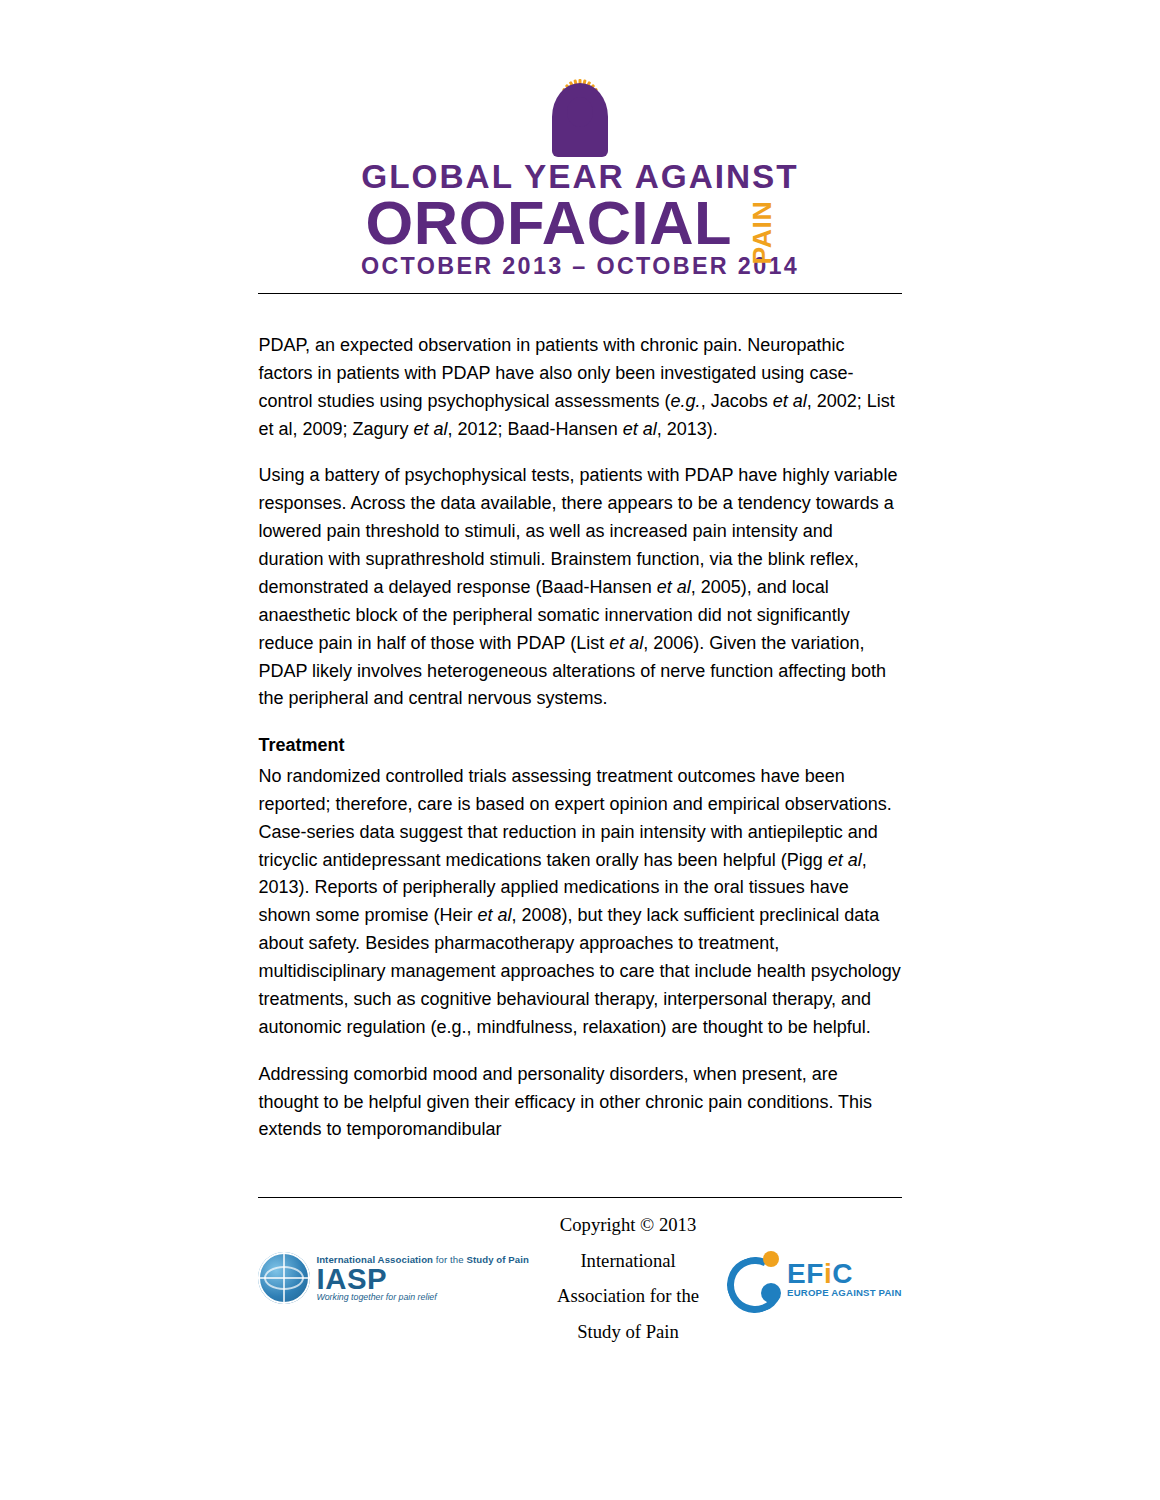GLOBAL YEAR AGAINST
OROFACIALPAIN
OCTOBER 2013 – OCTOBER 2014
PDAP, an expected observation in patients with chronic pain. Neuropathic factors in patients with PDAP have also only been investigated using case-control studies using psychophysical assessments (e.g., Jacobs et al, 2002; List et al, 2009; Zagury et al, 2012; Baad-Hansen et al, 2013).
Using a battery of psychophysical tests, patients with PDAP have highly variable responses. Across the data available, there appears to be a tendency towards a lowered pain threshold to stimuli, as well as increased pain intensity and duration with suprathreshold stimuli. Brainstem function, via the blink reflex, demonstrated a delayed response (Baad-Hansen et al, 2005), and local anaesthetic block of the peripheral somatic innervation did not significantly reduce pain in half of those with PDAP (List et al, 2006). Given the variation, PDAP likely involves heterogeneous alterations of nerve function affecting both the peripheral and central nervous systems.
Treatment
No randomized controlled trials assessing treatment outcomes have been reported; therefore, care is based on expert opinion and empirical observations. Case-series data suggest that reduction in pain intensity with antiepileptic and tricyclic antidepressant medications taken orally has been helpful (Pigg et al, 2013). Reports of peripherally applied medications in the oral tissues have shown some promise (Heir et al, 2008), but they lack sufficient preclinical data about safety. Besides pharmacotherapy approaches to treatment, multidisciplinary management approaches to care that include health psychology treatments, such as cognitive behavioural therapy, interpersonal therapy, and autonomic regulation (e.g., mindfulness, relaxation) are thought to be helpful.
Addressing comorbid mood and personality disorders, when present, are thought to be helpful given their efficacy in other chronic pain conditions. This extends to temporomandibular
International Association for the Study of Pain
IASP
Working together for pain relief
Copyright © 2013 International
Association for the Study of Pain
EFi C
EUROPE AGAINST PAIN